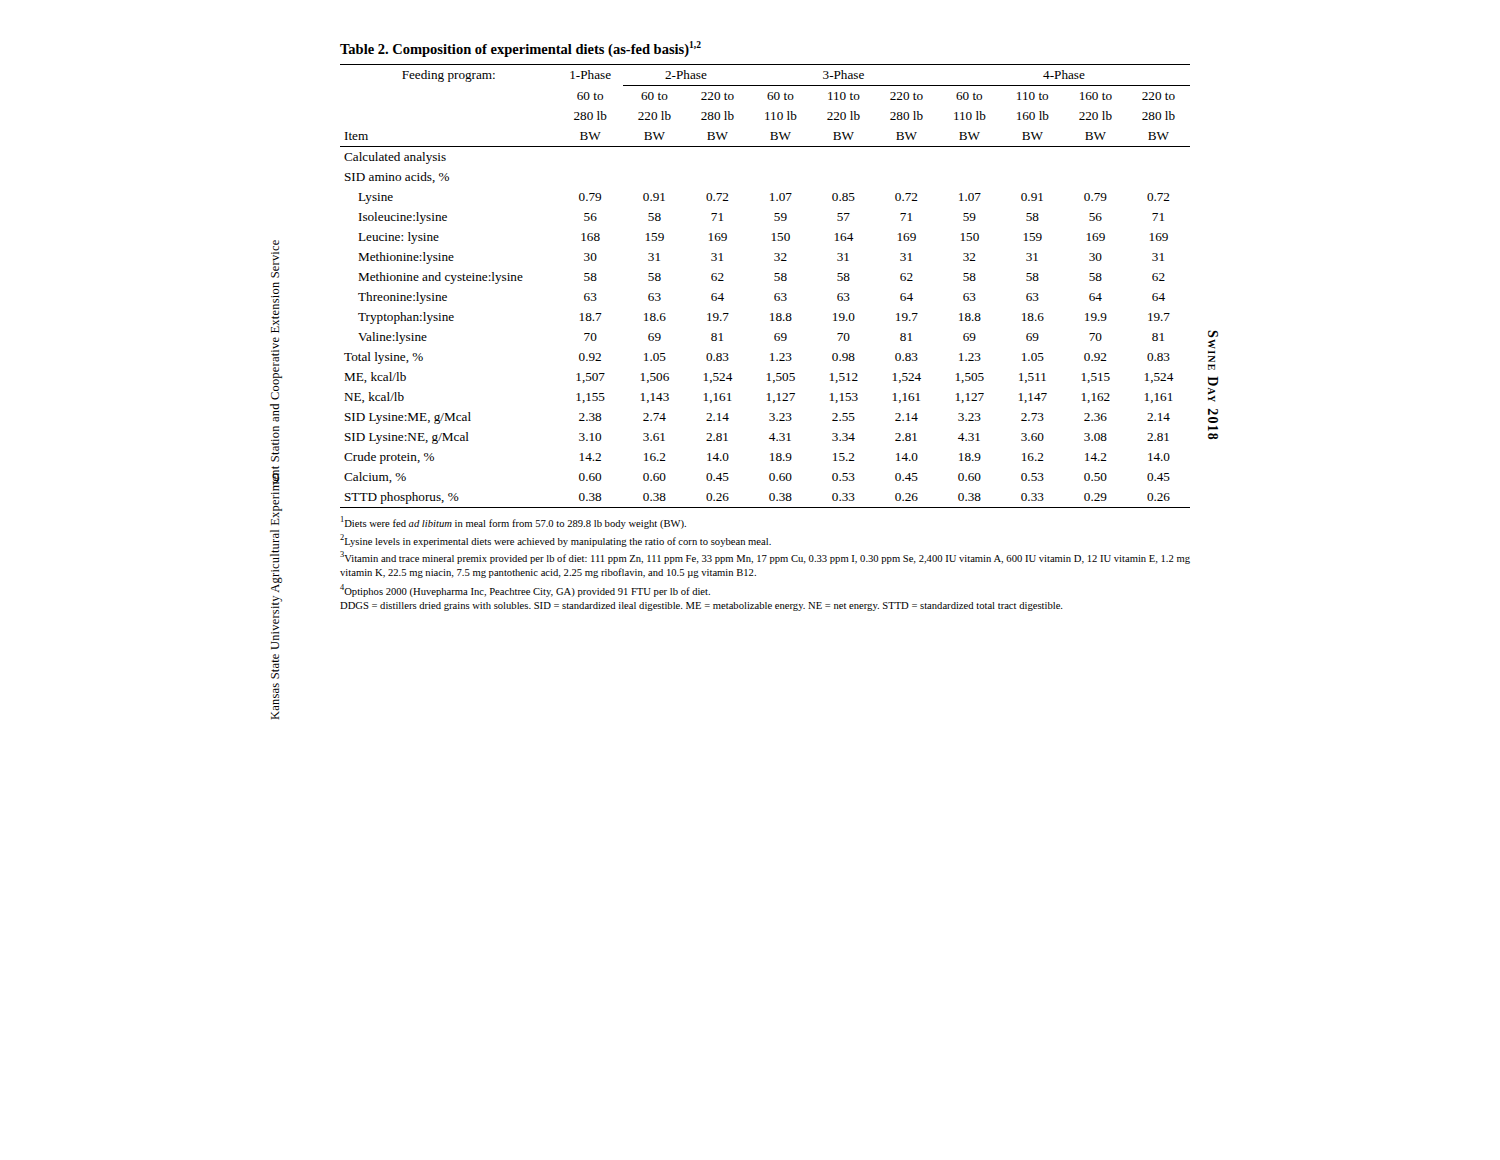Kansas State University Agricultural Experiment Station and Cooperative Extension Service
9
Swine Day 2018
Table 2. Composition of experimental diets (as-fed basis)1,2
| Feeding program: | 1-Phase | 2-Phase | 3-Phase | 4-Phase |
| | 60 to | 60 to | 220 to | 60 to | 110 to | 220 to | 60 to | 110 to | 160 to | 220 to |
| | 280 lb | 220 lb | 280 lb | 110 lb | 220 lb | 280 lb | 110 lb | 160 lb | 220 lb | 280 lb |
| Item | BW | BW | BW | BW | BW | BW | BW | BW | BW | BW |
| Calculated analysis | | | | | | | | | | |
| SID amino acids, % | | | | | | | | | | |
| Lysine | 0.79 | 0.91 | 0.72 | 1.07 | 0.85 | 0.72 | 1.07 | 0.91 | 0.79 | 0.72 |
| Isoleucine:lysine | 56 | 58 | 71 | 59 | 57 | 71 | 59 | 58 | 56 | 71 |
| Leucine: lysine | 168 | 159 | 169 | 150 | 164 | 169 | 150 | 159 | 169 | 169 |
| Methionine:lysine | 30 | 31 | 31 | 32 | 31 | 31 | 32 | 31 | 30 | 31 |
| Methionine and cysteine:lysine | 58 | 58 | 62 | 58 | 58 | 62 | 58 | 58 | 58 | 62 |
| Threonine:lysine | 63 | 63 | 64 | 63 | 63 | 64 | 63 | 63 | 64 | 64 |
| Tryptophan:lysine | 18.7 | 18.6 | 19.7 | 18.8 | 19.0 | 19.7 | 18.8 | 18.6 | 19.9 | 19.7 |
| Valine:lysine | 70 | 69 | 81 | 69 | 70 | 81 | 69 | 69 | 70 | 81 |
| Total lysine, % | 0.92 | 1.05 | 0.83 | 1.23 | 0.98 | 0.83 | 1.23 | 1.05 | 0.92 | 0.83 |
| ME, kcal/lb | 1,507 | 1,506 | 1,524 | 1,505 | 1,512 | 1,524 | 1,505 | 1,511 | 1,515 | 1,524 |
| NE, kcal/lb | 1,155 | 1,143 | 1,161 | 1,127 | 1,153 | 1,161 | 1,127 | 1,147 | 1,162 | 1,161 |
| SID Lysine:ME, g/Mcal | 2.38 | 2.74 | 2.14 | 3.23 | 2.55 | 2.14 | 3.23 | 2.73 | 2.36 | 2.14 |
| SID Lysine:NE, g/Mcal | 3.10 | 3.61 | 2.81 | 4.31 | 3.34 | 2.81 | 4.31 | 3.60 | 3.08 | 2.81 |
| Crude protein, % | 14.2 | 16.2 | 14.0 | 18.9 | 15.2 | 14.0 | 18.9 | 16.2 | 14.2 | 14.0 |
| Calcium, % | 0.60 | 0.60 | 0.45 | 0.60 | 0.53 | 0.45 | 0.60 | 0.53 | 0.50 | 0.45 |
| STTD phosphorus, % | 0.38 | 0.38 | 0.26 | 0.38 | 0.33 | 0.26 | 0.38 | 0.33 | 0.29 | 0.26 |
1Diets were fed ad libitum in meal form from 57.0 to 289.8 lb body weight (BW).
2Lysine levels in experimental diets were achieved by manipulating the ratio of corn to soybean meal.
3Vitamin and trace mineral premix provided per lb of diet: 111 ppm Zn, 111 ppm Fe, 33 ppm Mn, 17 ppm Cu, 0.33 ppm I, 0.30 ppm Se, 2,400 IU vitamin A, 600 IU vitamin D, 12 IU vitamin E, 1.2 mg vitamin K, 22.5 mg niacin, 7.5 mg pantothenic acid, 2.25 mg riboflavin, and 10.5 µg vitamin B12.
4Optiphos 2000 (Huvepharma Inc, Peachtree City, GA) provided 91 FTU per lb of diet.
DDGS = distillers dried grains with solubles. SID = standardized ileal digestible. ME = metabolizable energy. NE = net energy. STTD = standardized total tract digestible.